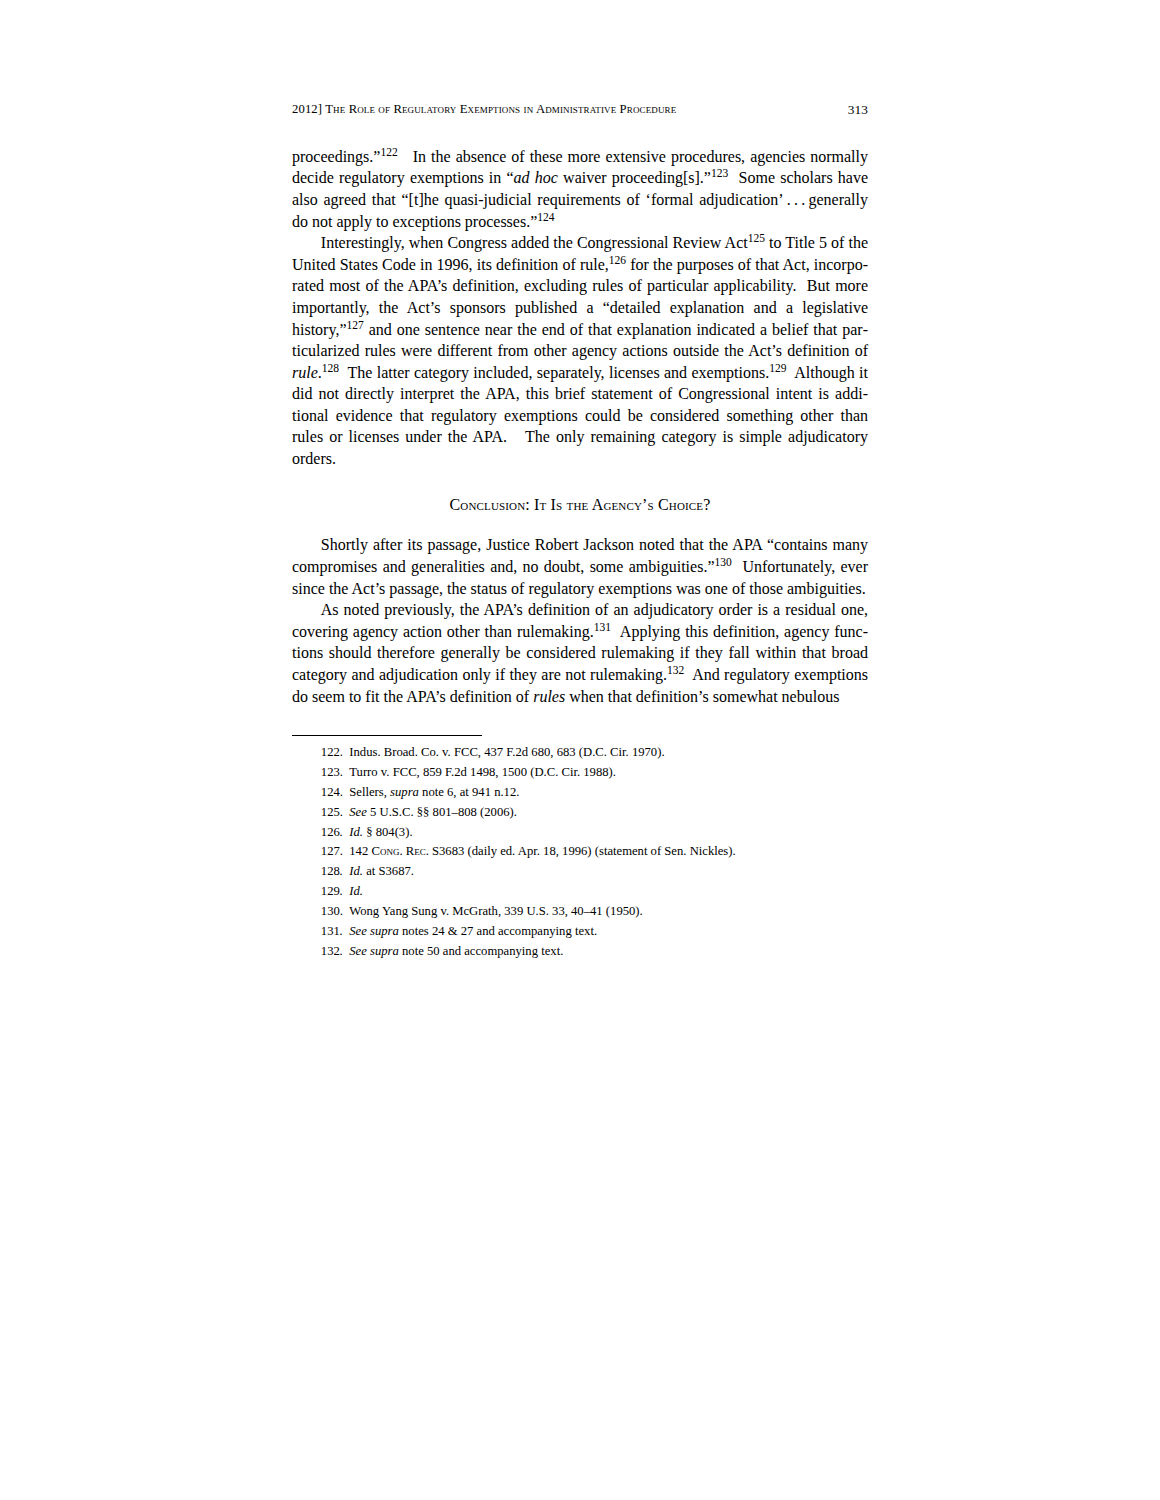2012] The Role of Regulatory Exemptions in Administrative Procedure 313
proceedings.”122 In the absence of these more extensive procedures, agencies normally decide regulatory exemptions in “ad hoc waiver proceeding[s].”123 Some scholars have also agreed that “[t]he quasi-judicial requirements of ‘formal adjudication’ . . . generally do not apply to exceptions processes.”124
Interestingly, when Congress added the Congressional Review Act125 to Title 5 of the United States Code in 1996, its definition of rule,126 for the purposes of that Act, incorporated most of the APA’s definition, excluding rules of particular applicability. But more importantly, the Act’s sponsors published a “detailed explanation and a legislative history,”127 and one sentence near the end of that explanation indicated a belief that particularized rules were different from other agency actions outside the Act’s definition of rule.128 The latter category included, separately, licenses and exemptions.129 Although it did not directly interpret the APA, this brief statement of Congressional intent is additional evidence that regulatory exemptions could be considered something other than rules or licenses under the APA. The only remaining category is simple adjudicatory orders.
Conclusion: It Is the Agency’s Choice?
Shortly after its passage, Justice Robert Jackson noted that the APA “contains many compromises and generalities and, no doubt, some ambiguities.”130 Unfortunately, ever since the Act’s passage, the status of regulatory exemptions was one of those ambiguities.
As noted previously, the APA’s definition of an adjudicatory order is a residual one, covering agency action other than rulemaking.131 Applying this definition, agency functions should therefore generally be considered rulemaking if they fall within that broad category and adjudication only if they are not rulemaking.132 And regulatory exemptions do seem to fit the APA’s definition of rules when that definition’s somewhat nebulous
122. Indus. Broad. Co. v. FCC, 437 F.2d 680, 683 (D.C. Cir. 1970).
123. Turro v. FCC, 859 F.2d 1498, 1500 (D.C. Cir. 1988).
124. Sellers, supra note 6, at 941 n.12.
125. See 5 U.S.C. §§ 801–808 (2006).
126. Id. § 804(3).
127. 142 Cong. Rec. S3683 (daily ed. Apr. 18, 1996) (statement of Sen. Nickles).
128. Id. at S3687.
129. Id.
130. Wong Yang Sung v. McGrath, 339 U.S. 33, 40–41 (1950).
131. See supra notes 24 & 27 and accompanying text.
132. See supra note 50 and accompanying text.